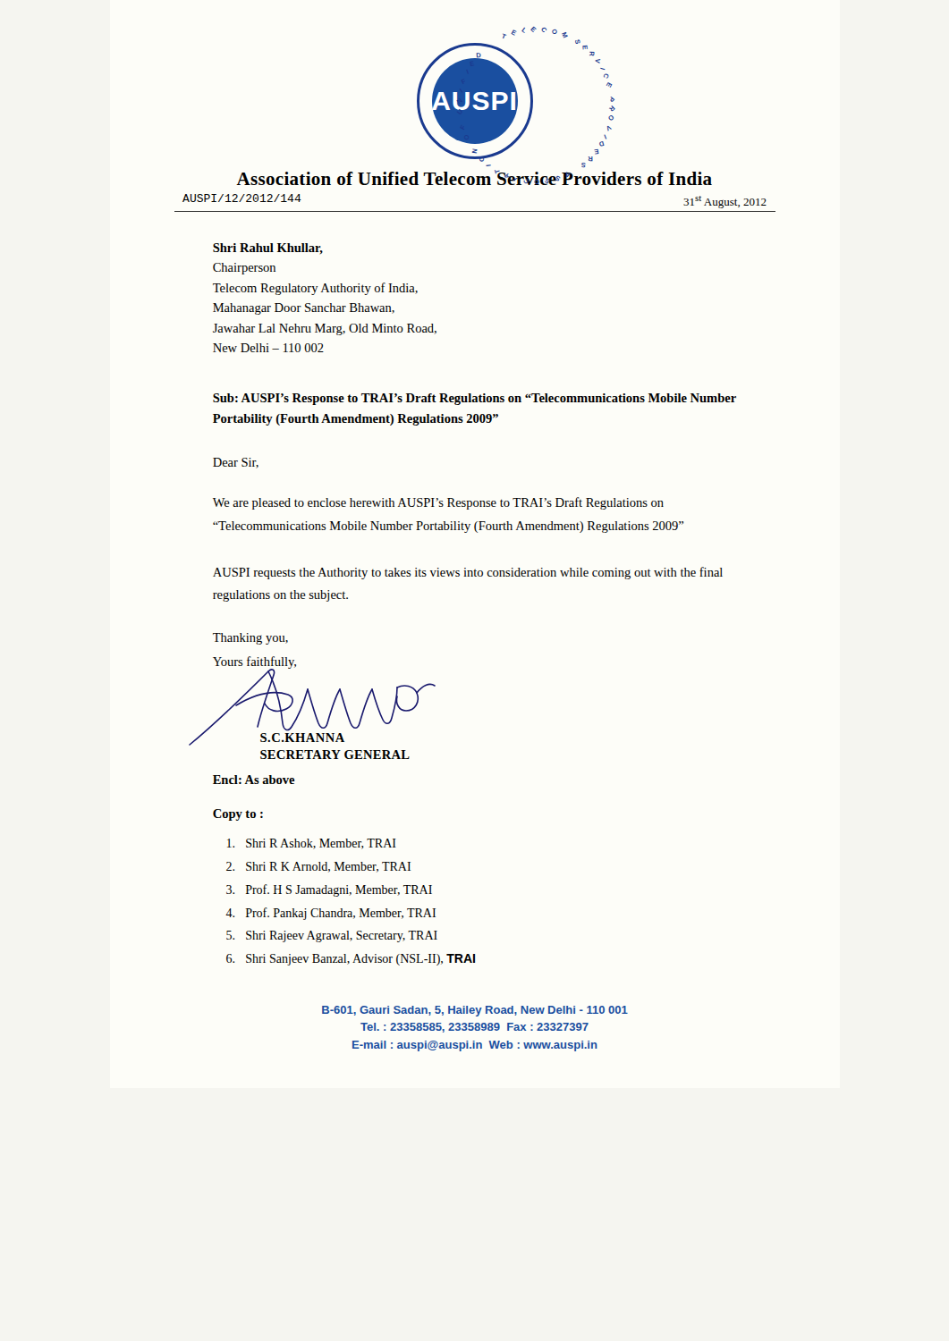AUSPI
A S S O C I A T I O N O F U N I F I E D T E L E C O M S E R V I C E P R O V I D E R S
Association of Unified Telecom Service Providers of India
AUSPI/12/2012/144
31st August, 2012
Shri Rahul Khullar,
Chairperson
Telecom Regulatory Authority of India,
Mahanagar Door Sanchar Bhawan,
Jawahar Lal Nehru Marg, Old Minto Road,
New Delhi – 110 002
Sub: AUSPI’s Response to TRAI’s Draft Regulations on “Telecommunications Mobile Number Portability (Fourth Amendment) Regulations 2009”
Dear Sir,
We are pleased to enclose herewith AUSPI’s Response to TRAI’s Draft Regulations on “Telecommunications Mobile Number Portability (Fourth Amendment) Regulations 2009”
AUSPI requests the Authority to takes its views into consideration while coming out with the final regulations on the subject.
Thanking you,
Yours faithfully,
S.C.KHANNA
SECRETARY GENERAL
Encl: As above
Copy to :
Shri R Ashok, Member, TRAI
Shri R K Arnold, Member, TRAI
Prof. H S Jamadagni, Member, TRAI
Prof. Pankaj Chandra, Member, TRAI
Shri Rajeev Agrawal, Secretary, TRAI
Shri Sanjeev Banzal, Advisor (NSL-II), TRAI
B-601, Gauri Sadan, 5, Hailey Road, New Delhi - 110 001
Tel. : 23358585, 23358989 Fax : 23327397
E-mail : auspi@auspi.in Web : www.auspi.in